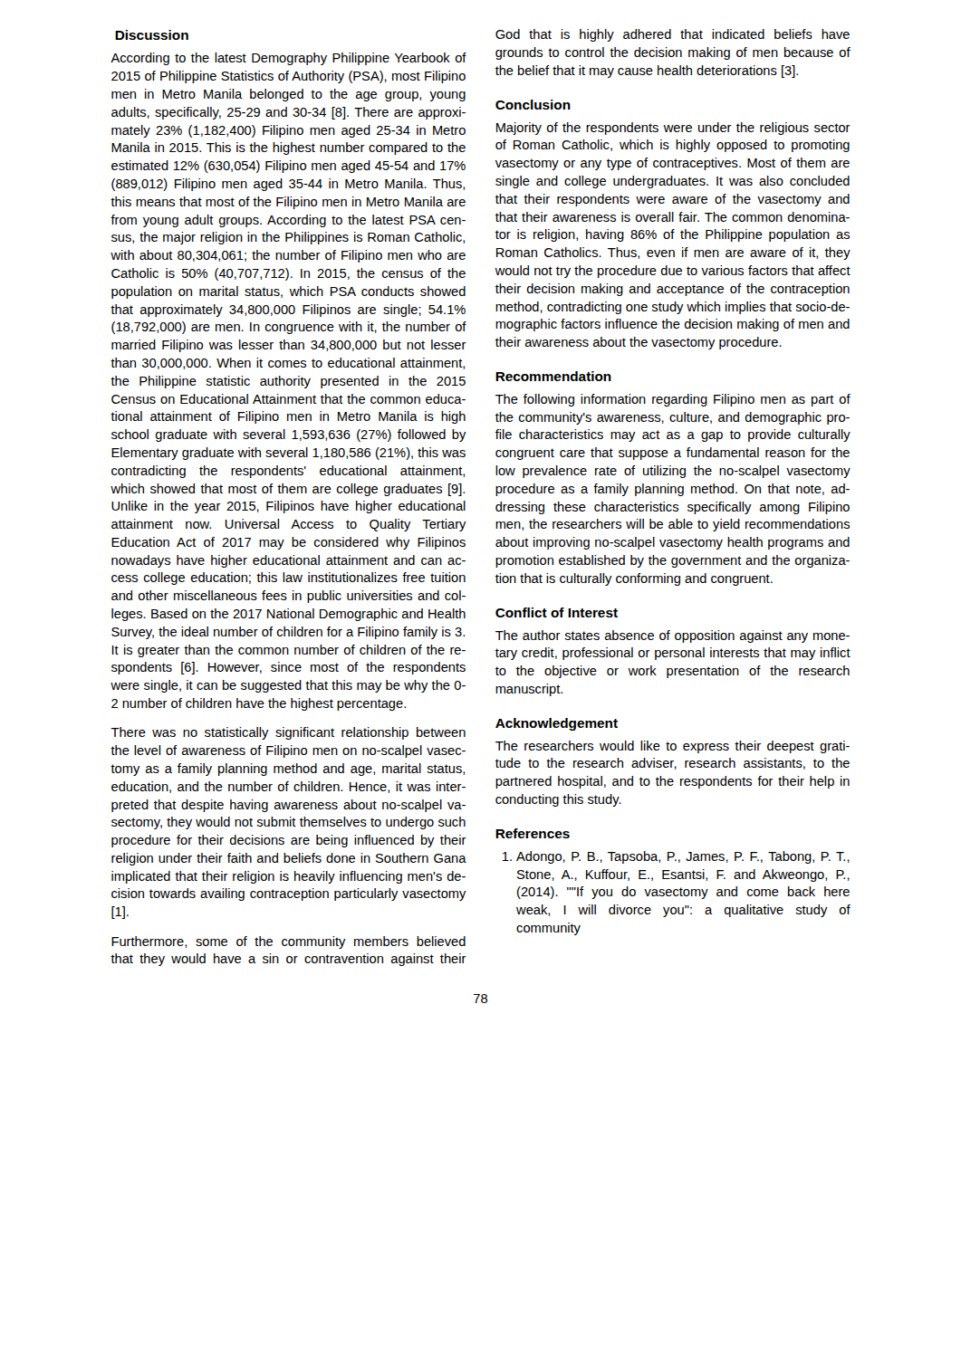Discussion
According to the latest Demography Philippine Yearbook of 2015 of Philippine Statistics of Authority (PSA), most Filipino men in Metro Manila belonged to the age group, young adults, specifically, 25-29 and 30-34 [8]. There are approximately 23% (1,182,400) Filipino men aged 25-34 in Metro Manila in 2015. This is the highest number compared to the estimated 12% (630,054) Filipino men aged 45-54 and 17% (889,012) Filipino men aged 35-44 in Metro Manila. Thus, this means that most of the Filipino men in Metro Manila are from young adult groups. According to the latest PSA census, the major religion in the Philippines is Roman Catholic, with about 80,304,061; the number of Filipino men who are Catholic is 50% (40,707,712). In 2015, the census of the population on marital status, which PSA conducts showed that approximately 34,800,000 Filipinos are single; 54.1% (18,792,000) are men. In congruence with it, the number of married Filipino was lesser than 34,800,000 but not lesser than 30,000,000. When it comes to educational attainment, the Philippine statistic authority presented in the 2015 Census on Educational Attainment that the common educational attainment of Filipino men in Metro Manila is high school graduate with several 1,593,636 (27%) followed by Elementary graduate with several 1,180,586 (21%), this was contradicting the respondents' educational attainment, which showed that most of them are college graduates [9]. Unlike in the year 2015, Filipinos have higher educational attainment now. Universal Access to Quality Tertiary Education Act of 2017 may be considered why Filipinos nowadays have higher educational attainment and can access college education; this law institutionalizes free tuition and other miscellaneous fees in public universities and colleges. Based on the 2017 National Demographic and Health Survey, the ideal number of children for a Filipino family is 3. It is greater than the common number of children of the respondents [6]. However, since most of the respondents were single, it can be suggested that this may be why the 0-2 number of children have the highest percentage.
There was no statistically significant relationship between the level of awareness of Filipino men on no-scalpel vasectomy as a family planning method and age, marital status, education, and the number of children. Hence, it was interpreted that despite having awareness about no-scalpel vasectomy, they would not submit themselves to undergo such procedure for their decisions are being influenced by their religion under their faith and beliefs done in Southern Gana implicated that their religion is heavily influencing men's decision towards availing contraception particularly vasectomy [1].
Furthermore, some of the community members believed that they would have a sin or contravention against their God that is highly adhered that indicated beliefs have grounds to control the decision making of men because of the belief that it may cause health deteriorations [3].
Conclusion
Majority of the respondents were under the religious sector of Roman Catholic, which is highly opposed to promoting vasectomy or any type of contraceptives. Most of them are single and college undergraduates. It was also concluded that their respondents were aware of the vasectomy and that their awareness is overall fair. The common denominator is religion, having 86% of the Philippine population as Roman Catholics. Thus, even if men are aware of it, they would not try the procedure due to various factors that affect their decision making and acceptance of the contraception method, contradicting one study which implies that socio-demographic factors influence the decision making of men and their awareness about the vasectomy procedure.
Recommendation
The following information regarding Filipino men as part of the community's awareness, culture, and demographic profile characteristics may act as a gap to provide culturally congruent care that suppose a fundamental reason for the low prevalence rate of utilizing the no-scalpel vasectomy procedure as a family planning method. On that note, addressing these characteristics specifically among Filipino men, the researchers will be able to yield recommendations about improving no-scalpel vasectomy health programs and promotion established by the government and the organization that is culturally conforming and congruent.
Conflict of Interest
The author states absence of opposition against any monetary credit, professional or personal interests that may inflict to the objective or work presentation of the research manuscript.
Acknowledgement
The researchers would like to express their deepest gratitude to the research adviser, research assistants, to the partnered hospital, and to the respondents for their help in conducting this study.
References
Adongo, P. B., Tapsoba, P., James, P. F., Tabong, P. T., Stone, A., Kuffour, E., Esantsi, F. and Akweongo, P., (2014). ""If you do vasectomy and come back here weak, I will divorce you": a qualitative study of community
78